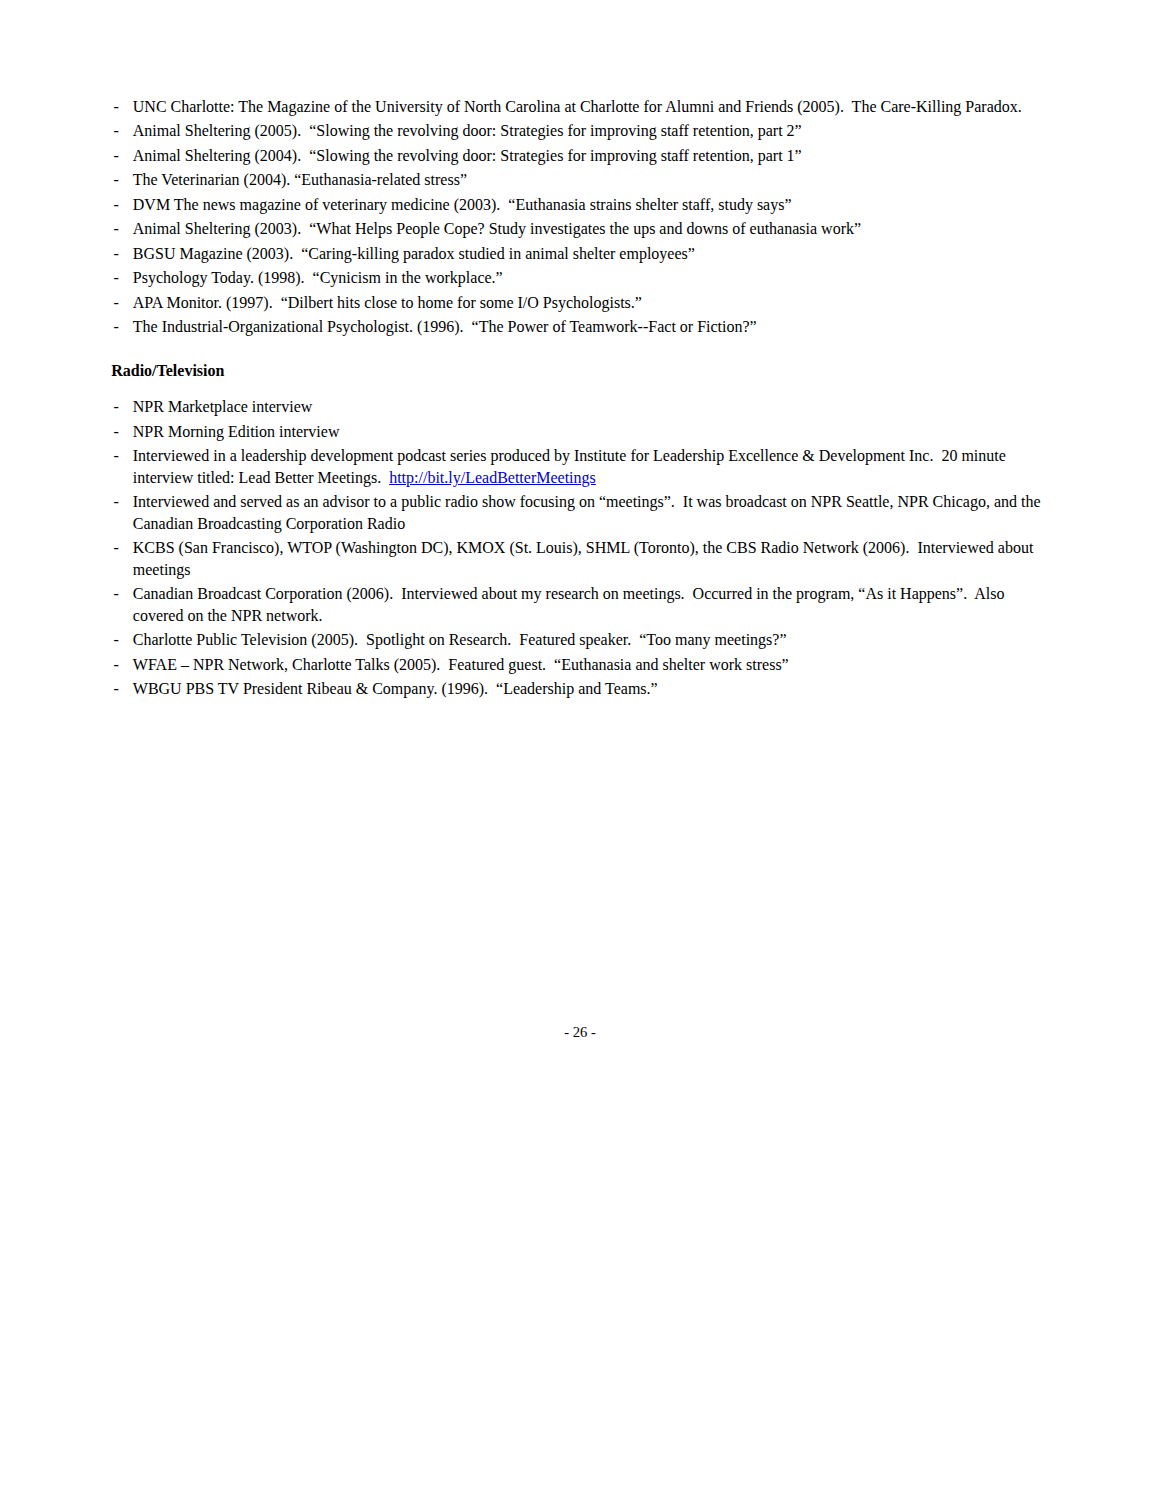UNC Charlotte: The Magazine of the University of North Carolina at Charlotte for Alumni and Friends (2005). The Care-Killing Paradox.
Animal Sheltering (2005). “Slowing the revolving door: Strategies for improving staff retention, part 2”
Animal Sheltering (2004). “Slowing the revolving door: Strategies for improving staff retention, part 1”
The Veterinarian (2004). “Euthanasia-related stress”
DVM The news magazine of veterinary medicine (2003). “Euthanasia strains shelter staff, study says”
Animal Sheltering (2003). “What Helps People Cope? Study investigates the ups and downs of euthanasia work”
BGSU Magazine (2003). “Caring-killing paradox studied in animal shelter employees”
Psychology Today. (1998). “Cynicism in the workplace.”
APA Monitor. (1997). “Dilbert hits close to home for some I/O Psychologists.”
The Industrial-Organizational Psychologist. (1996). “The Power of Teamwork--Fact or Fiction?”
Radio/Television
NPR Marketplace interview
NPR Morning Edition interview
Interviewed in a leadership development podcast series produced by Institute for Leadership Excellence & Development Inc. 20 minute interview titled: Lead Better Meetings. http://bit.ly/LeadBetterMeetings
Interviewed and served as an advisor to a public radio show focusing on “meetings”. It was broadcast on NPR Seattle, NPR Chicago, and the Canadian Broadcasting Corporation Radio
KCBS (San Francisco), WTOP (Washington DC), KMOX (St. Louis), SHML (Toronto), the CBS Radio Network (2006). Interviewed about meetings
Canadian Broadcast Corporation (2006). Interviewed about my research on meetings. Occurred in the program, “As it Happens”. Also covered on the NPR network.
Charlotte Public Television (2005). Spotlight on Research. Featured speaker. “Too many meetings?”
WFAE – NPR Network, Charlotte Talks (2005). Featured guest. “Euthanasia and shelter work stress”
WBGU PBS TV President Ribeau & Company. (1996). “Leadership and Teams.”
- 26 -